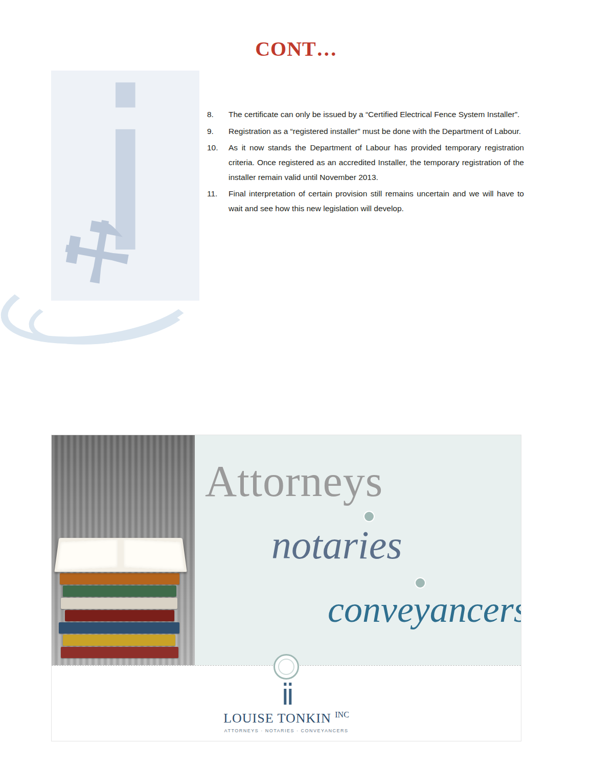CONT…
ⅰ ⚒
8. The certificate can only be issued by a “Certified Electrical Fence System Installer”.
9. Registration as a “registered installer” must be done with the Department of Labour.
10. As it now stands the Department of Labour has provided temporary registration criteria. Once registered as an accredited Installer, the temporary registration of the installer remain valid until November 2013.
11. Final interpretation of certain provision still remains uncertain and we will have to wait and see how this new legislation will develop.
Attorneys notaries conveyancers
ⅰⅰ
LOUISE TONKIN INC
Attorneys · Notaries · Conveyancers